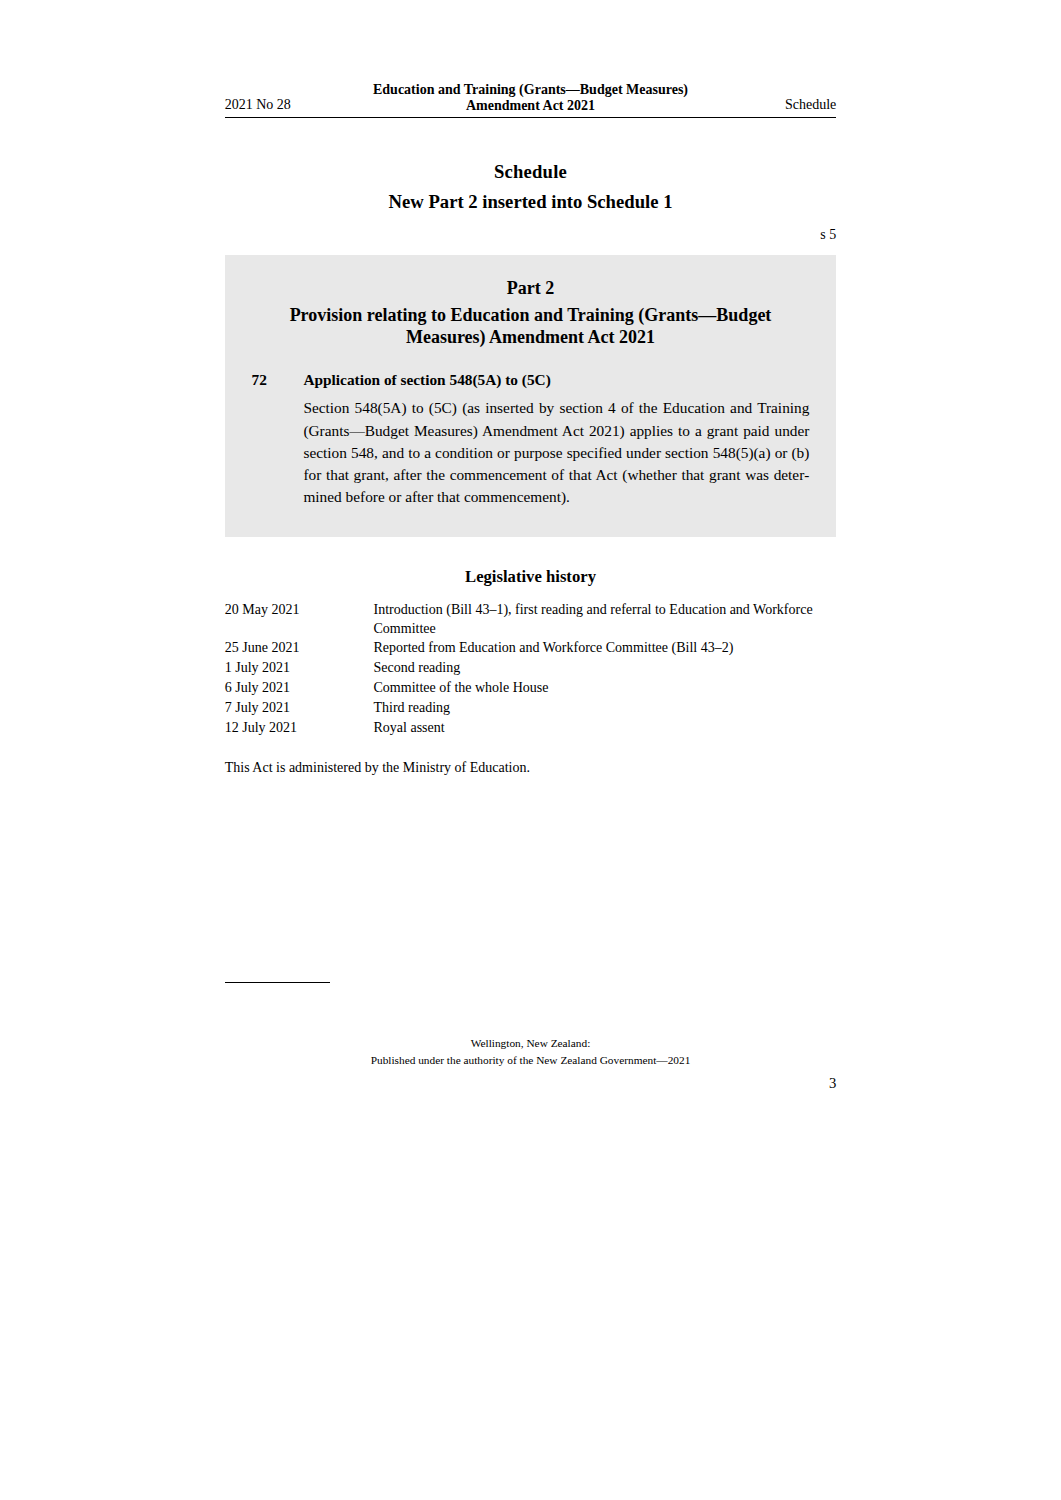2021 No 28
Education and Training (Grants—Budget Measures)
Amendment Act 2021
Schedule
Schedule
New Part 2 inserted into Schedule 1
s 5
Part 2
Provision relating to Education and Training (Grants—Budget
Measures) Amendment Act 2021
72
Application of section 548(5A) to (5C)
Section 548(5A) to (5C) (as inserted by section 4 of the Education and Training (Grants—Budget Measures) Amendment Act 2021) applies to a grant paid under section 548, and to a condition or purpose specified under section 548(5)(a) or (b) for that grant, after the commencement of that Act (whether that grant was determined before or after that commencement).
Legislative history
| 20 May 2021 | Introduction (Bill 43–1), first reading and referral to Education and Workforce Committee |
| 25 June 2021 | Reported from Education and Workforce Committee (Bill 43–2) |
| 1 July 2021 | Second reading |
| 6 July 2021 | Committee of the whole House |
| 7 July 2021 | Third reading |
| 12 July 2021 | Royal assent |
This Act is administered by the Ministry of Education.
Wellington, New Zealand:
Published under the authority of the New Zealand Government—2021
3